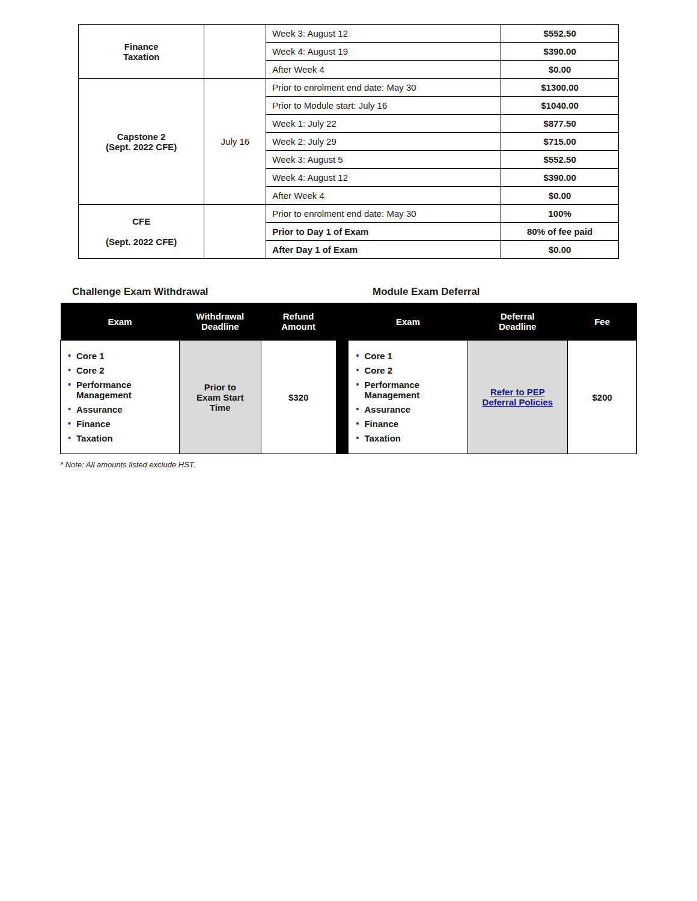| Finance Taxation | | Week 3: August 12 | $552.50 |
| Week 4: August 19 | $390.00 |
| After Week 4 | $0.00 |
| Capstone 2 (Sept. 2022 CFE) | July 16 | Prior to enrolment end date: May 30 | $1300.00 |
| Prior to Module start: July 16 | $1040.00 |
| Week 1: July 22 | $877.50 |
| Week 2: July 29 | $715.00 |
| Week 3: August 5 | $552.50 |
| Week 4: August 12 | $390.00 |
| After Week 4 | $0.00 |
| CFE (Sept. 2022 CFE) | | Prior to enrolment end date: May 30 | 100% |
| Prior to Day 1 of Exam | 80% of fee paid |
| After Day 1 of Exam | $0.00 |
Challenge Exam Withdrawal
Module Exam Deferral
| Exam | Withdrawal Deadline | Refund Amount | | Exam | Deferral Deadline | Fee |
| --- | --- | --- | --- | --- | --- | --- |
| Core 1 Core 2 Performance Management Assurance Finance Taxation | Prior to Exam Start Time | $320 | | Core 1 Core 2 Performance Management Assurance Finance Taxation | Refer to PEP Deferral Policies | $200 |
* Note: All amounts listed exclude HST.